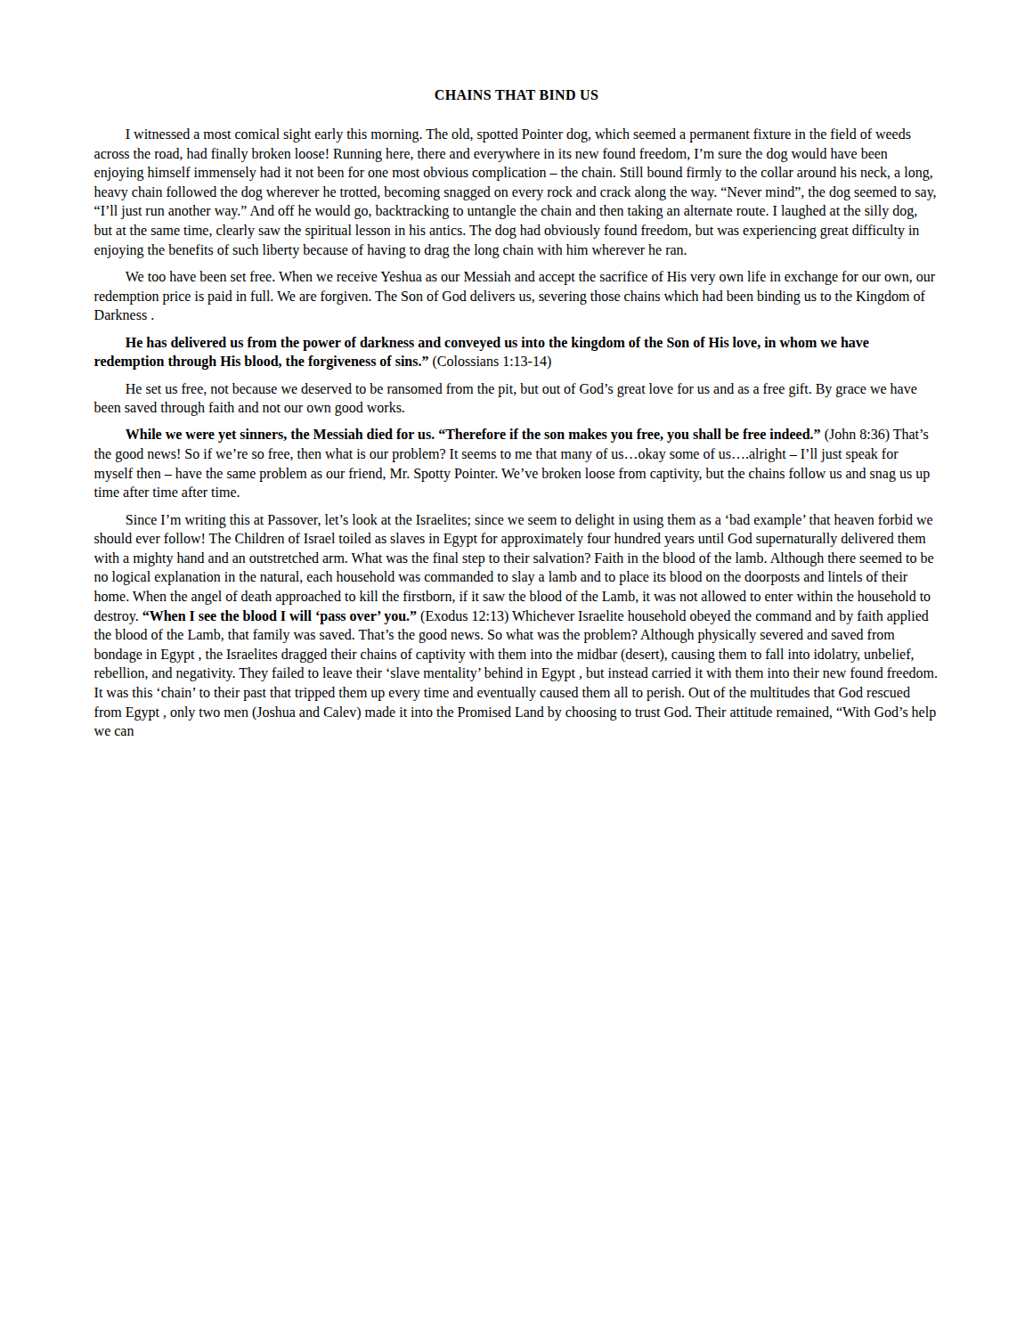CHAINS THAT BIND US
I witnessed a most comical sight early this morning. The old, spotted Pointer dog, which seemed a permanent fixture in the field of weeds across the road, had finally broken loose! Running here, there and everywhere in its new found freedom, I’m sure the dog would have been enjoying himself immensely had it not been for one most obvious complication – the chain. Still bound firmly to the collar around his neck, a long, heavy chain followed the dog wherever he trotted, becoming snagged on every rock and crack along the way. “Never mind”, the dog seemed to say, “I’ll just run another way.” And off he would go, backtracking to untangle the chain and then taking an alternate route. I laughed at the silly dog, but at the same time, clearly saw the spiritual lesson in his antics. The dog had obviously found freedom, but was experiencing great difficulty in enjoying the benefits of such liberty because of having to drag the long chain with him wherever he ran.
We too have been set free. When we receive Yeshua as our Messiah and accept the sacrifice of His very own life in exchange for our own, our redemption price is paid in full. We are forgiven. The Son of God delivers us, severing those chains which had been binding us to the Kingdom of Darkness .
He has delivered us from the power of darkness and conveyed us into the kingdom of the Son of His love, in whom we have redemption through His blood, the forgiveness of sins.” (Colossians 1:13-14)
He set us free, not because we deserved to be ransomed from the pit, but out of God’s great love for us and as a free gift. By grace we have been saved through faith and not our own good works.
While we were yet sinners, the Messiah died for us. “Therefore if the son makes you free, you shall be free indeed.” (John 8:36) That’s the good news! So if we’re so free, then what is our problem? It seems to me that many of us…okay some of us….alright – I’ll just speak for myself then – have the same problem as our friend, Mr. Spotty Pointer. We’ve broken loose from captivity, but the chains follow us and snag us up time after time after time.
Since I’m writing this at Passover, let’s look at the Israelites; since we seem to delight in using them as a ‘bad example’ that heaven forbid we should ever follow! The Children of Israel toiled as slaves in Egypt for approximately four hundred years until God supernaturally delivered them with a mighty hand and an outstretched arm. What was the final step to their salvation? Faith in the blood of the lamb. Although there seemed to be no logical explanation in the natural, each household was commanded to slay a lamb and to place its blood on the doorposts and lintels of their home. When the angel of death approached to kill the firstborn, if it saw the blood of the Lamb, it was not allowed to enter within the household to destroy. “When I see the blood I will ‘pass over’ you.” (Exodus 12:13) Whichever Israelite household obeyed the command and by faith applied the blood of the Lamb, that family was saved. That’s the good news. So what was the problem? Although physically severed and saved from bondage in Egypt , the Israelites dragged their chains of captivity with them into the midbar (desert), causing them to fall into idolatry, unbelief, rebellion, and negativity. They failed to leave their ‘slave mentality’ behind in Egypt , but instead carried it with them into their new found freedom. It was this ‘chain’ to their past that tripped them up every time and eventually caused them all to perish. Out of the multitudes that God rescued from Egypt , only two men (Joshua and Calev) made it into the Promised Land by choosing to trust God. Their attitude remained, “With God’s help we can